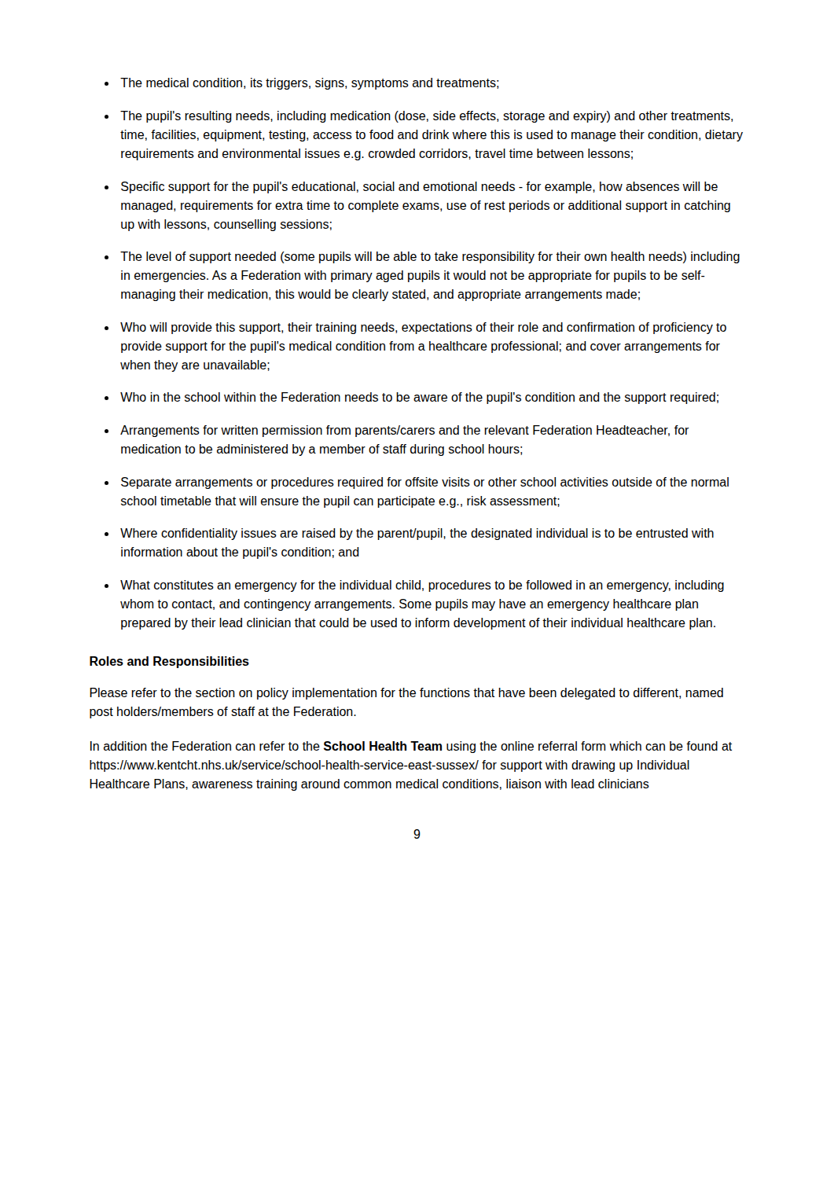The medical condition, its triggers, signs, symptoms and treatments;
The pupil's resulting needs, including medication (dose, side effects, storage and expiry) and other treatments, time, facilities, equipment, testing, access to food and drink where this is used to manage their condition, dietary requirements and environmental issues e.g. crowded corridors, travel time between lessons;
Specific support for the pupil's educational, social and emotional needs - for example, how absences will be managed, requirements for extra time to complete exams, use of rest periods or additional support in catching up with lessons, counselling sessions;
The level of support needed (some pupils will be able to take responsibility for their own health needs) including in emergencies. As a Federation with primary aged pupils it would not be appropriate for pupils to be self-managing their medication, this would be clearly stated, and appropriate arrangements made;
Who will provide this support, their training needs, expectations of their role and confirmation of proficiency to provide support for the pupil's medical condition from a healthcare professional; and cover arrangements for when they are unavailable;
Who in the school within the Federation needs to be aware of the pupil's condition and the support required;
Arrangements for written permission from parents/carers and the relevant Federation Headteacher, for medication to be administered by a member of staff during school hours;
Separate arrangements or procedures required for offsite visits or other school activities outside of the normal school timetable that will ensure the pupil can participate e.g., risk assessment;
Where confidentiality issues are raised by the parent/pupil, the designated individual is to be entrusted with information about the pupil's condition; and
What constitutes an emergency for the individual child, procedures to be followed in an emergency, including whom to contact, and contingency arrangements. Some pupils may have an emergency healthcare plan prepared by their lead clinician that could be used to inform development of their individual healthcare plan.
Roles and Responsibilities
Please refer to the section on policy implementation for the functions that have been delegated to different, named post holders/members of staff at the Federation.
In addition the Federation can refer to the School Health Team using the online referral form which can be found at https://www.kentcht.nhs.uk/service/school-health-service-east-sussex/ for support with drawing up Individual Healthcare Plans, awareness training around common medical conditions, liaison with lead clinicians
9